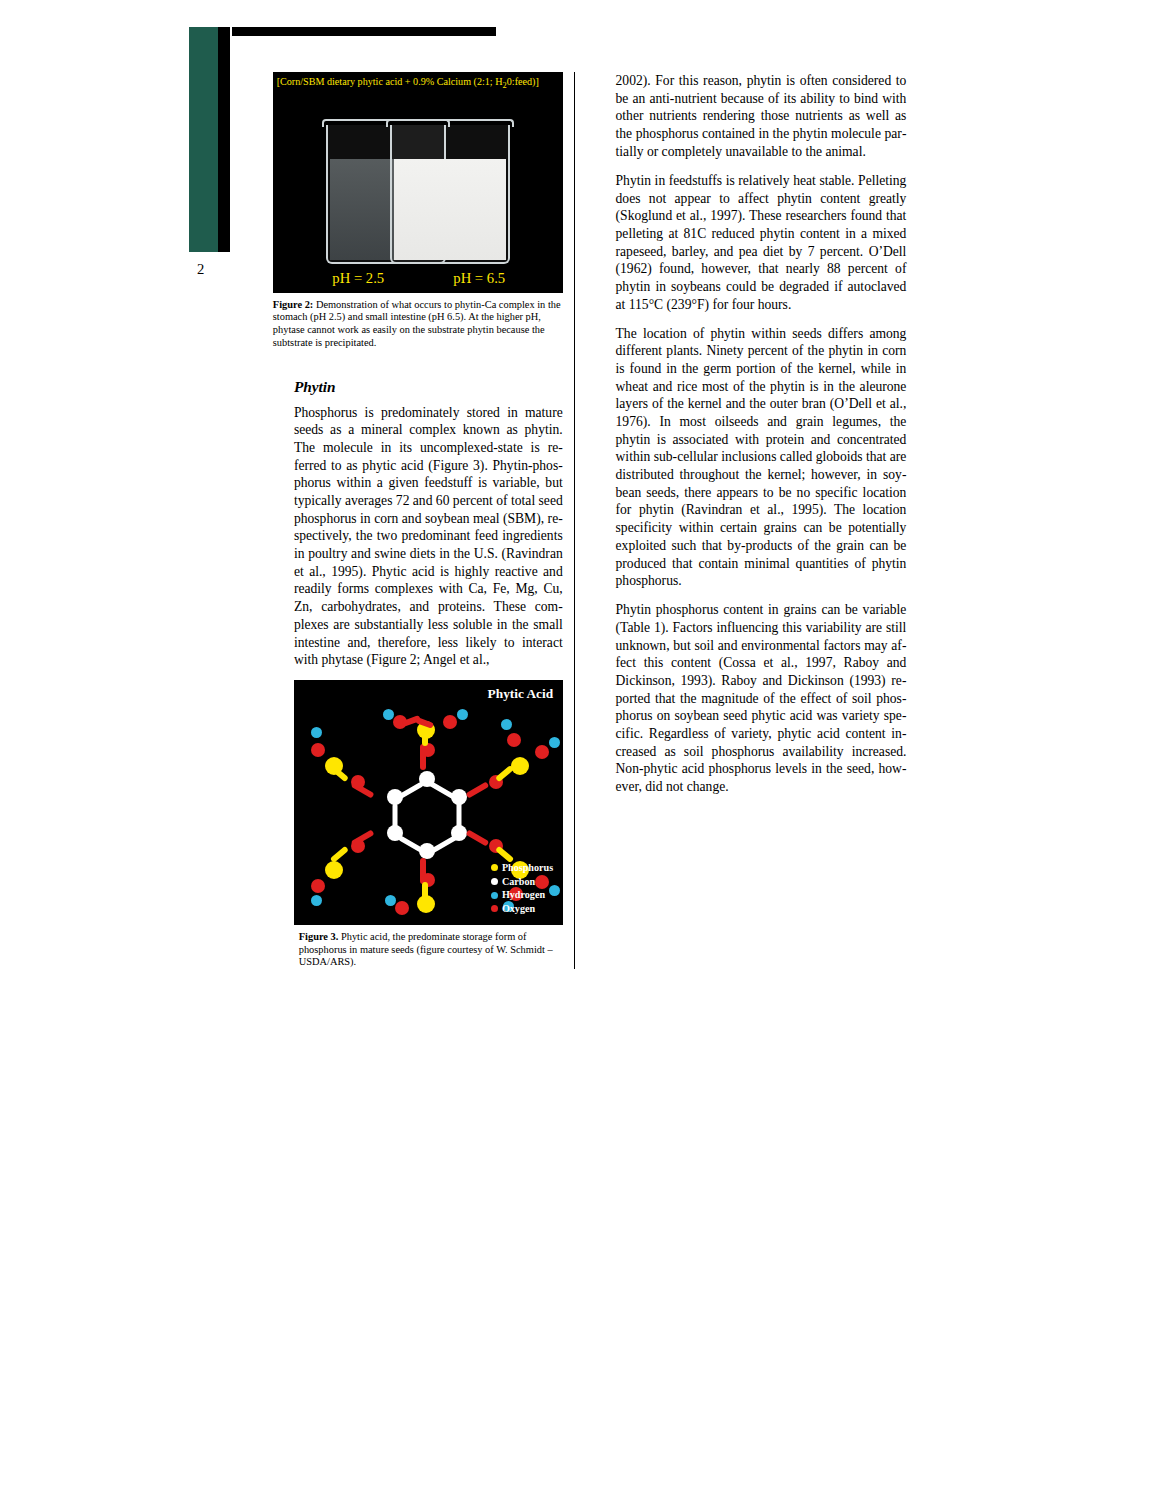2
[Corn/SBM dietary phytic acid + 0.9% Calcium (2:1; H20:feed)]
pH = 2.5
pH = 6.5
Figure 2: Demonstration of what occurs to phytin-Ca complex in the stomach (pH 2.5) and small intestine (pH 6.5). At the higher pH, phytase cannot work as easily on the substrate phytin because the subtstrate is precipitated.
Phytin
Phosphorus is predominately stored in mature seeds as a mineral complex known as phytin. The molecule in its uncomplexed-state is referred to as phytic acid (Figure 3). Phytin-phosphorus within a given feedstuff is variable, but typically averages 72 and 60 percent of total seed phosphorus in corn and soybean meal (SBM), respectively, the two predominant feed ingredients in poultry and swine diets in the U.S. (Ravindran et al., 1995). Phytic acid is highly reactive and readily forms complexes with Ca, Fe, Mg, Cu, Zn, carbohydrates, and proteins. These complexes are substantially less soluble in the small intestine and, therefore, less likely to interact with phytase (Figure 2; Angel et al.,
Phytic Acid
Phosphorus
Carbon
Hydrogen
Oxygen
Figure 3. Phytic acid, the predominate storage form of phosphorus in mature seeds (figure courtesy of W. Schmidt – USDA/ARS).
2002). For this reason, phytin is often considered to be an anti-nutrient because of its ability to bind with other nutrients rendering those nutrients as well as the phosphorus contained in the phytin molecule partially or completely unavailable to the animal.
Phytin in feedstuffs is relatively heat stable. Pelleting does not appear to affect phytin content greatly (Skoglund et al., 1997). These researchers found that pelleting at 81C reduced phytin content in a mixed rapeseed, barley, and pea diet by 7 percent. O’Dell (1962) found, however, that nearly 88 percent of phytin in soybeans could be degraded if autoclaved at 115°C (239°F) for four hours.
The location of phytin within seeds differs among different plants. Ninety percent of the phytin in corn is found in the germ portion of the kernel, while in wheat and rice most of the phytin is in the aleurone layers of the kernel and the outer bran (O’Dell et al., 1976). In most oilseeds and grain legumes, the phytin is associated with protein and concentrated within sub-cellular inclusions called globoids that are distributed throughout the kernel; however, in soybean seeds, there appears to be no specific location for phytin (Ravindran et al., 1995). The location specificity within certain grains can be potentially exploited such that by-products of the grain can be produced that contain minimal quantities of phytin phosphorus.
Phytin phosphorus content in grains can be variable (Table 1). Factors influencing this variability are still unknown, but soil and environmental factors may affect this content (Cossa et al., 1997, Raboy and Dickinson, 1993). Raboy and Dickinson (1993) reported that the magnitude of the effect of soil phosphorus on soybean seed phytic acid was variety specific. Regardless of variety, phytic acid content increased as soil phosphorus availability increased. Non-phytic acid phosphorus levels in the seed, however, did not change.